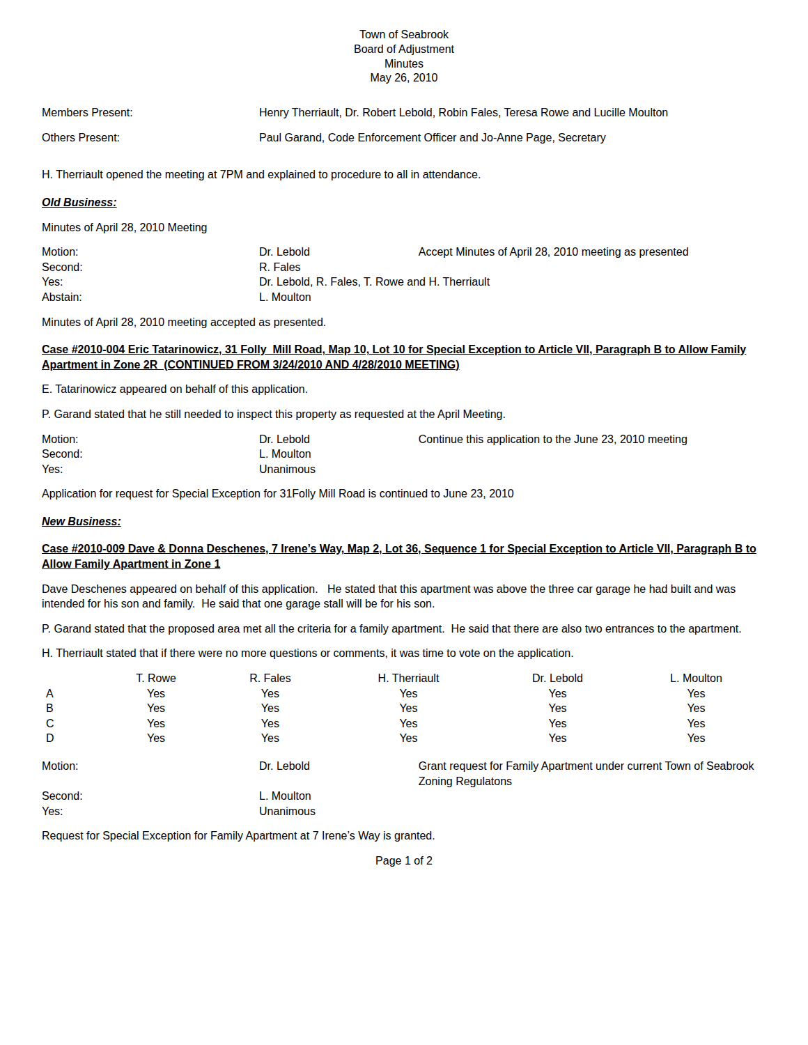Town of Seabrook
Board of Adjustment
Minutes
May 26, 2010
| Members Present: | Henry Therriault, Dr. Robert Lebold, Robin Fales, Teresa Rowe and Lucille Moulton |
| Others Present: | Paul Garand, Code Enforcement Officer and Jo-Anne Page, Secretary |
H. Therriault opened the meeting at 7PM and explained to procedure to all in attendance.
Old Business:
Minutes of April 28, 2010 Meeting
| Motion: | Dr. Lebold | Accept Minutes of April 28, 2010 meeting as presented |
| Second: | R. Fales |
| Yes: | Dr. Lebold, R. Fales, T. Rowe and H. Therriault |
| Abstain: | L. Moulton |
Minutes of April 28, 2010 meeting accepted as presented.
Case #2010-004 Eric Tatarinowicz, 31 Folly Mill Road, Map 10, Lot 10 for Special Exception to Article VII, Paragraph B to Allow Family Apartment in Zone 2R (CONTINUED FROM 3/24/2010 AND 4/28/2010 MEETING)
E. Tatarinowicz appeared on behalf of this application.
P. Garand stated that he still needed to inspect this property as requested at the April Meeting.
| Motion: | Dr. Lebold | Continue this application to the June 23, 2010 meeting |
| Second: | L. Moulton |
| Yes: | Unanimous |
Application for request for Special Exception for 31Folly Mill Road is continued to June 23, 2010
New Business:
Case #2010-009 Dave & Donna Deschenes, 7 Irene’s Way, Map 2, Lot 36, Sequence 1 for Special Exception to Article VII, Paragraph B to Allow Family Apartment in Zone 1
Dave Deschenes appeared on behalf of this application. He stated that this apartment was above the three car garage he had built and was intended for his son and family. He said that one garage stall will be for his son.
P. Garand stated that the proposed area met all the criteria for a family apartment. He said that there are also two entrances to the apartment.
H. Therriault stated that if there were no more questions or comments, it was time to vote on the application.
| | T. Rowe | R. Fales | H. Therriault | Dr. Lebold | L. Moulton |
| --- | --- | --- | --- | --- | --- |
| A | Yes | Yes | Yes | Yes | Yes |
| B | Yes | Yes | Yes | Yes | Yes |
| C | Yes | Yes | Yes | Yes | Yes |
| D | Yes | Yes | Yes | Yes | Yes |
| Motion: | Dr. Lebold | Grant request for Family Apartment under current Town of Seabrook Zoning Regulatons |
| Second: | L. Moulton |
| Yes: | Unanimous |
Request for Special Exception for Family Apartment at 7 Irene’s Way is granted.
Page 1 of 2